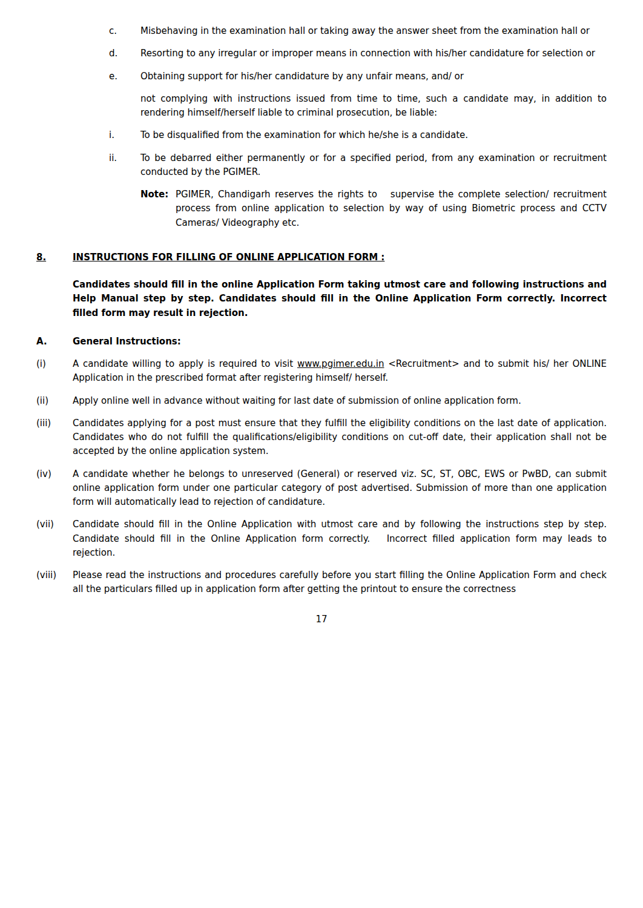c.
Misbehaving in the examination hall or taking away the answer sheet from the examination hall or
d.
Resorting to any irregular or improper means in connection with his/her candidature for selection or
e.
Obtaining support for his/her candidature by any unfair means, and/ or
not complying with instructions issued from time to time, such a candidate may, in addition to rendering himself/herself liable to criminal prosecution, be liable:
i.
To be disqualified from the examination for which he/she is a candidate.
ii.
To be debarred either permanently or for a specified period, from any examination or recruitment conducted by the PGIMER.
Note:
PGIMER, Chandigarh reserves the rights to supervise the complete selection/ recruitment process from online application to selection by way of using Biometric process and CCTV Cameras/ Videography etc.
8. INSTRUCTIONS FOR FILLING OF ONLINE APPLICATION FORM :
Candidates should fill in the online Application Form taking utmost care and following instructions and Help Manual step by step. Candidates should fill in the Online Application Form correctly. Incorrect filled form may result in rejection.
A. General Instructions:
(i)
A candidate willing to apply is required to visit www.pgimer.edu.in <Recruitment> and to submit his/ her ONLINE Application in the prescribed format after registering himself/ herself.
(ii)
Apply online well in advance without waiting for last date of submission of online application form.
(iii)
Candidates applying for a post must ensure that they fulfill the eligibility conditions on the last date of application. Candidates who do not fulfill the qualifications/eligibility conditions on cut-off date, their application shall not be accepted by the online application system.
(iv)
A candidate whether he belongs to unreserved (General) or reserved viz. SC, ST, OBC, EWS or PwBD, can submit online application form under one particular category of post advertised. Submission of more than one application form will automatically lead to rejection of candidature.
(vii)
Candidate should fill in the Online Application with utmost care and by following the instructions step by step. Candidate should fill in the Online Application form correctly. Incorrect filled application form may leads to rejection.
(viii)
Please read the instructions and procedures carefully before you start filling the Online Application Form and check all the particulars filled up in application form after getting the printout to ensure the correctness
17